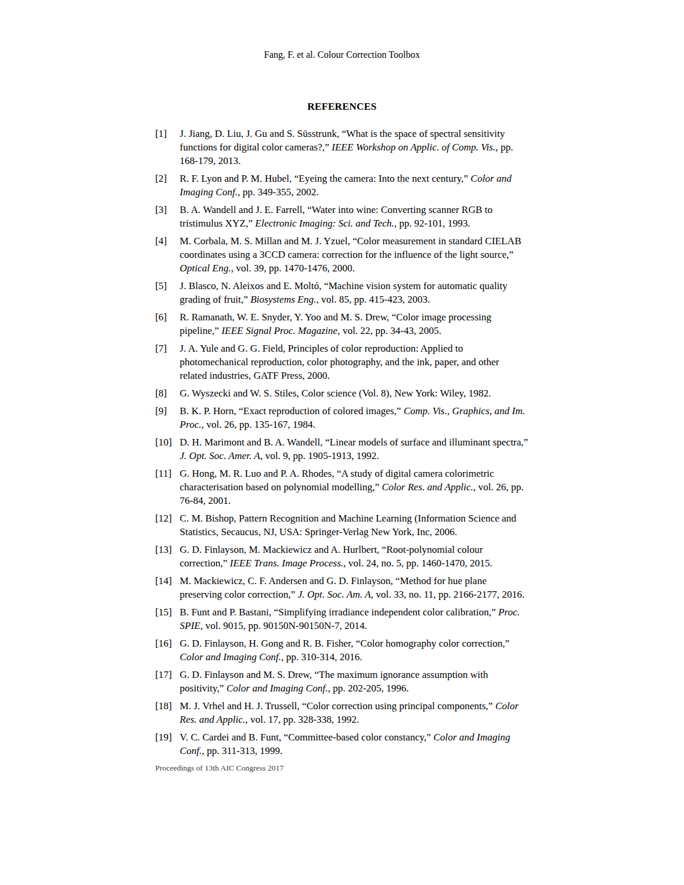Fang, F. et al. Colour Correction Toolbox
REFERENCES
[1] J. Jiang, D. Liu, J. Gu and S. Süsstrunk, “What is the space of spectral sensitivity functions for digital color cameras?,” IEEE Workshop on Applic. of Comp. Vis., pp. 168-179, 2013.
[2] R. F. Lyon and P. M. Hubel, “Eyeing the camera: Into the next century,” Color and Imaging Conf., pp. 349-355, 2002.
[3] B. A. Wandell and J. E. Farrell, “Water into wine: Converting scanner RGB to tristimulus XYZ,” Electronic Imaging: Sci. and Tech., pp. 92-101, 1993.
[4] M. Corbala, M. S. Millan and M. J. Yzuel, “Color measurement in standard CIELAB coordinates using a 3CCD camera: correction for the influence of the light source,” Optical Eng., vol. 39, pp. 1470-1476, 2000.
[5] J. Blasco, N. Aleixos and E. Moltó, “Machine vision system for automatic quality grading of fruit,” Biosystems Eng., vol. 85, pp. 415-423, 2003.
[6] R. Ramanath, W. E. Snyder, Y. Yoo and M. S. Drew, “Color image processing pipeline,” IEEE Signal Proc. Magazine, vol. 22, pp. 34-43, 2005.
[7] J. A. Yule and G. G. Field, Principles of color reproduction: Applied to photomechanical reproduction, color photography, and the ink, paper, and other related industries, GATF Press, 2000.
[8] G. Wyszecki and W. S. Stiles, Color science (Vol. 8), New York: Wiley, 1982.
[9] B. K. P. Horn, “Exact reproduction of colored images,” Comp. Vis., Graphics, and Im. Proc., vol. 26, pp. 135-167, 1984.
[10] D. H. Marimont and B. A. Wandell, “Linear models of surface and illuminant spectra,” J. Opt. Soc. Amer. A, vol. 9, pp. 1905-1913, 1992.
[11] G. Hong, M. R. Luo and P. A. Rhodes, “A study of digital camera colorimetric characterisation based on polynomial modelling,” Color Res. and Applic., vol. 26, pp. 76-84, 2001.
[12] C. M. Bishop, Pattern Recognition and Machine Learning (Information Science and Statistics, Secaucus, NJ, USA: Springer-Verlag New York, Inc, 2006.
[13] G. D. Finlayson, M. Mackiewicz and A. Hurlbert, “Root-polynomial colour correction,” IEEE Trans. Image Process., vol. 24, no. 5, pp. 1460-1470, 2015.
[14] M. Mackiewicz, C. F. Andersen and G. D. Finlayson, “Method for hue plane preserving color correction,” J. Opt. Soc. Am. A, vol. 33, no. 11, pp. 2166-2177, 2016.
[15] B. Funt and P. Bastani, “Simplifying irradiance independent color calibration,” Proc. SPIE, vol. 9015, pp. 90150N-90150N-7, 2014.
[16] G. D. Finlayson, H. Gong and R. B. Fisher, “Color homography color correction,” Color and Imaging Conf., pp. 310-314, 2016.
[17] G. D. Finlayson and M. S. Drew, “The maximum ignorance assumption with positivity,” Color and Imaging Conf., pp. 202-205, 1996.
[18] M. J. Vrhel and H. J. Trussell, “Color correction using principal components,” Color Res. and Applic., vol. 17, pp. 328-338, 1992.
[19] V. C. Cardei and B. Funt, “Committee-based color constancy,” Color and Imaging Conf., pp. 311-313, 1999.
Proceedings of 13th AIC Congress 2017